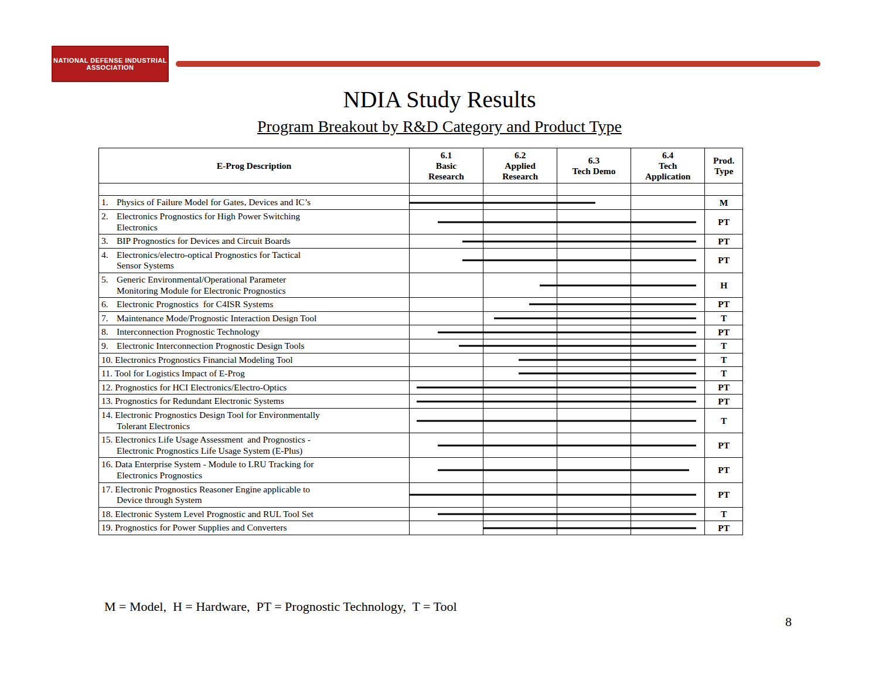NATIONAL DEFENSE INDUSTRIAL ASSOCIATION
NDIA Study Results
Program Breakout by R&D Category and Product Type
| E-Prog Description | 6.1 Basic Research | 6.2 Applied Research | 6.3 Tech Demo | 6.4 Tech Application | Prod. Type |
| --- | --- | --- | --- | --- | --- |
| 1. Physics of Failure Model for Gates, Devices and IC’s | | | | | M |
| 2. Electronics Prognostics for High Power Switching Electronics | | | | | PT |
| 3. BIP Prognostics for Devices and Circuit Boards | | | | | PT |
| 4. Electronics/electro-optical Prognostics for Tactical Sensor Systems | | | | | PT |
| 5. Generic Environmental/Operational Parameter Monitoring Module for Electronic Prognostics | | | | | H |
| 6. Electronic Prognostics for C4ISR Systems | | | | | PT |
| 7. Maintenance Mode/Prognostic Interaction Design Tool | | | | | T |
| 8. Interconnection Prognostic Technology | | | | | PT |
| 9. Electronic Interconnection Prognostic Design Tools | | | | | T |
| 10. Electronics Prognostics Financial Modeling Tool | | | | | T |
| 11. Tool for Logistics Impact of E-Prog | | | | | T |
| 12. Prognostics for HCI Electronics/Electro-Optics | | | | | PT |
| 13. Prognostics for Redundant Electronic Systems | | | | | PT |
| 14. Electronic Prognostics Design Tool for Environmentally Tolerant Electronics | | | | | T |
| 15. Electronics Life Usage Assessment and Prognostics - Electronic Prognostics Life Usage System (E-Plus) | | | | | PT |
| 16. Data Enterprise System - Module to LRU Tracking for Electronics Prognostics | | | | | PT |
| 17. Electronic Prognostics Reasoner Engine applicable to Device through System | | | | | PT |
| 18. Electronic System Level Prognostic and RUL Tool Set | | | | | T |
| 19. Prognostics for Power Supplies and Converters | | | | | PT |
M = Model, H = Hardware, PT = Prognostic Technology, T = Tool
8